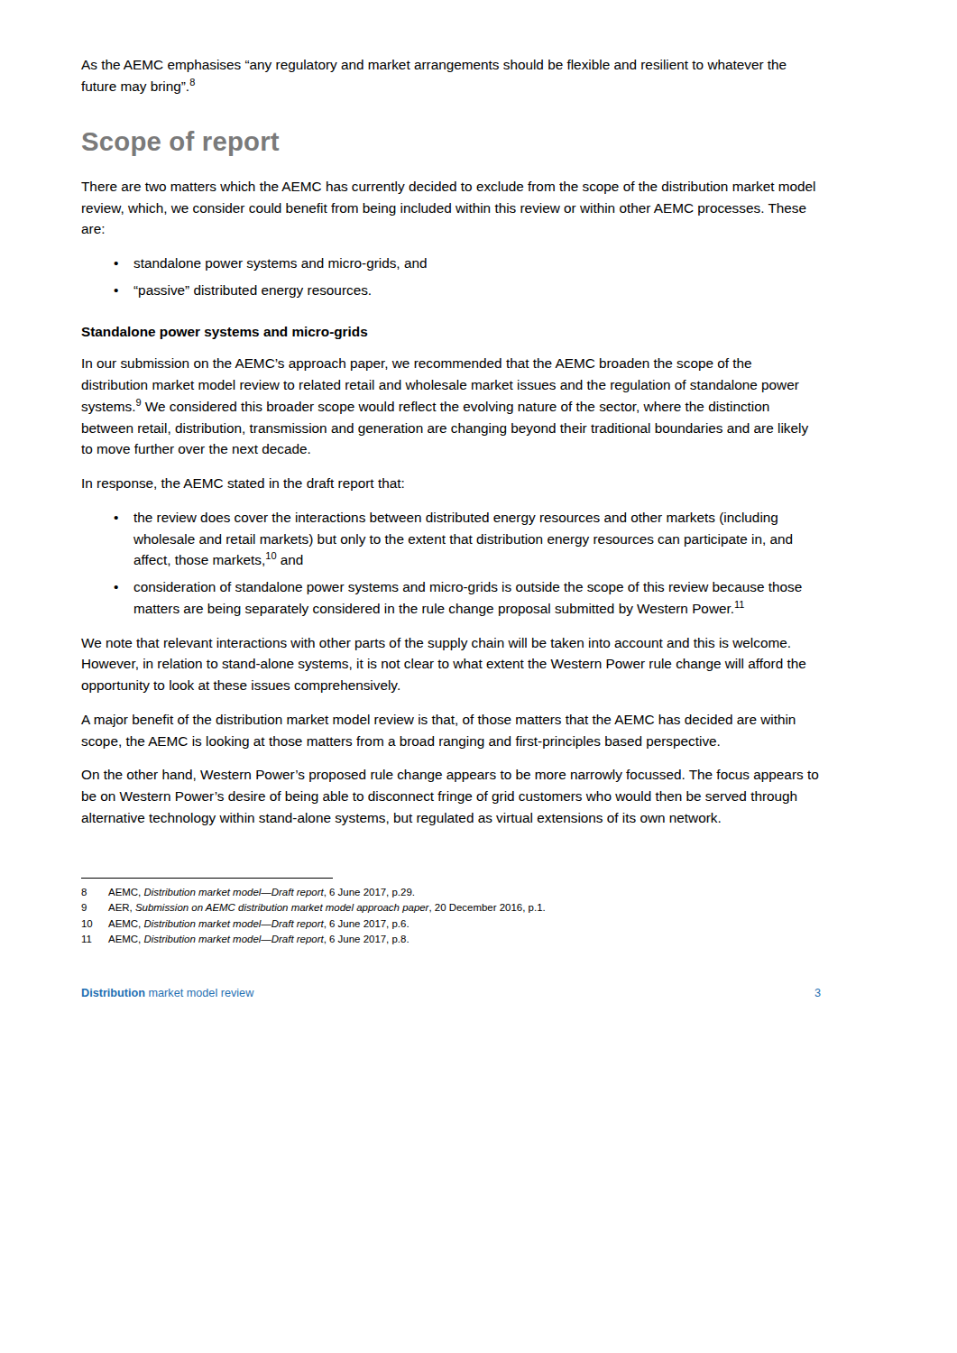As the AEMC emphasises “any regulatory and market arrangements should be flexible and resilient to whatever the future may bring”.8
Scope of report
There are two matters which the AEMC has currently decided to exclude from the scope of the distribution market model review, which, we consider could benefit from being included within this review or within other AEMC processes. These are:
standalone power systems and micro-grids, and
“passive” distributed energy resources.
Standalone power systems and micro-grids
In our submission on the AEMC’s approach paper, we recommended that the AEMC broaden the scope of the distribution market model review to related retail and wholesale market issues and the regulation of standalone power systems.9 We considered this broader scope would reflect the evolving nature of the sector, where the distinction between retail, distribution, transmission and generation are changing beyond their traditional boundaries and are likely to move further over the next decade.
In response, the AEMC stated in the draft report that:
the review does cover the interactions between distributed energy resources and other markets (including wholesale and retail markets) but only to the extent that distribution energy resources can participate in, and affect, those markets,10 and
consideration of standalone power systems and micro-grids is outside the scope of this review because those matters are being separately considered in the rule change proposal submitted by Western Power.11
We note that relevant interactions with other parts of the supply chain will be taken into account and this is welcome. However, in relation to stand-alone systems, it is not clear to what extent the Western Power rule change will afford the opportunity to look at these issues comprehensively.
A major benefit of the distribution market model review is that, of those matters that the AEMC has decided are within scope, the AEMC is looking at those matters from a broad ranging and first-principles based perspective.
On the other hand, Western Power’s proposed rule change appears to be more narrowly focussed. The focus appears to be on Western Power’s desire of being able to disconnect fringe of grid customers who would then be served through alternative technology within stand-alone systems, but regulated as virtual extensions of its own network.
| 8 | AEMC, Distribution market model—Draft report , 6 June 2017, p.29. |
| 9 | AER, Submission on AEMC distribution market model approach paper , 20 December 2016, p.1. |
| 10 | AEMC, Distribution market model—Draft report , 6 June 2017, p.6. |
| 11 | AEMC, Distribution market model—Draft report , 6 June 2017, p.8. |
Distribution market model review
3